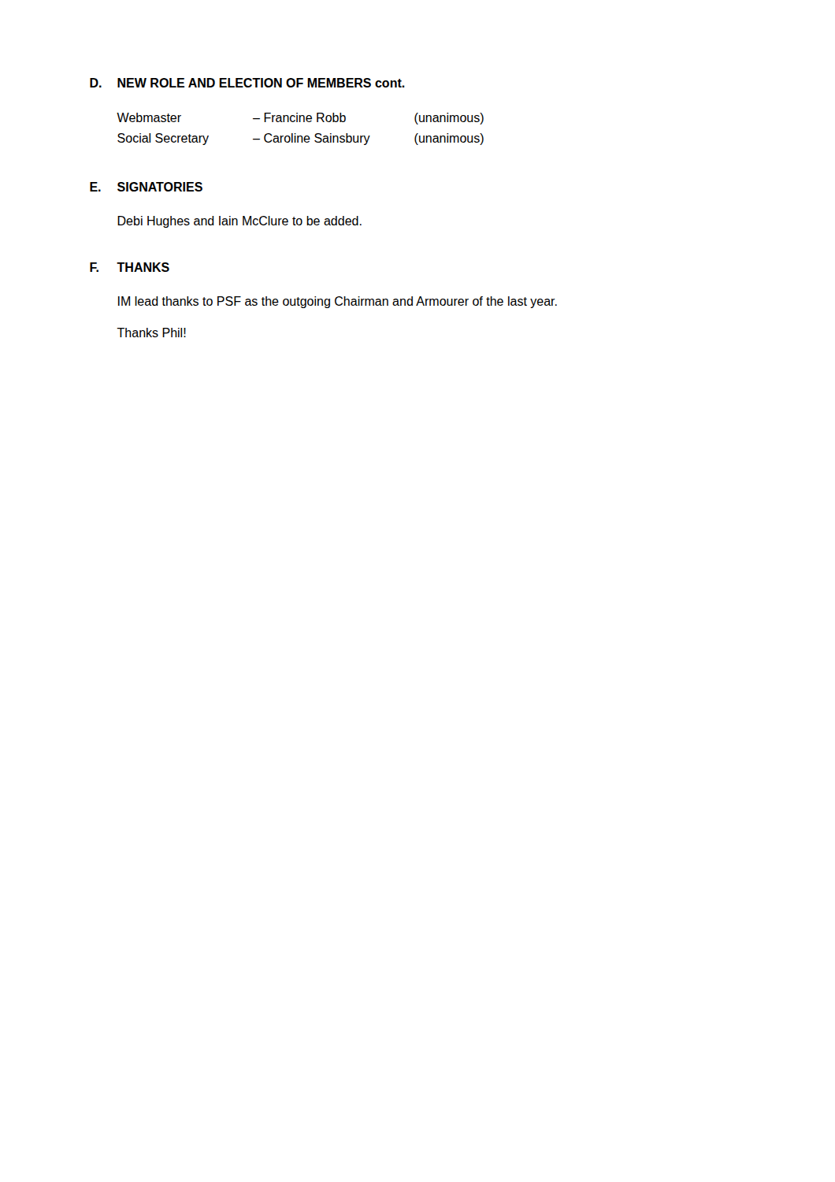D. NEW ROLE AND ELECTION OF MEMBERS cont.
| Webmaster | – Francine Robb | (unanimous) |
| Social Secretary | – Caroline Sainsbury | (unanimous) |
E. SIGNATORIES
Debi Hughes and Iain McClure to be added.
F. THANKS
IM lead thanks to PSF as the outgoing Chairman and Armourer of the last year.
Thanks Phil!